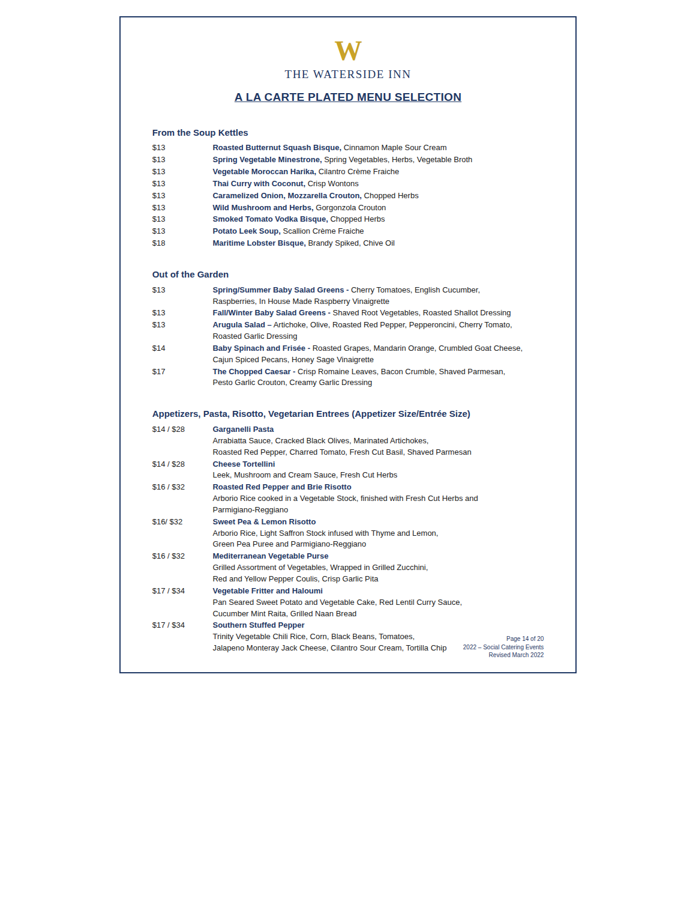W
THE WATERSIDE INN
A LA CARTE PLATED MENU SELECTION
From the Soup Kettles
| $13 | Roasted Butternut Squash Bisque, Cinnamon Maple Sour Cream |
| $13 | Spring Vegetable Minestrone, Spring Vegetables, Herbs, Vegetable Broth |
| $13 | Vegetable Moroccan Harika, Cilantro Crème Fraiche |
| $13 | Thai Curry with Coconut, Crisp Wontons |
| $13 | Caramelized Onion, Mozzarella Crouton, Chopped Herbs |
| $13 | Wild Mushroom and Herbs, Gorgonzola Crouton |
| $13 | Smoked Tomato Vodka Bisque, Chopped Herbs |
| $13 | Potato Leek Soup, Scallion Crème Fraiche |
| $18 | Maritime Lobster Bisque, Brandy Spiked, Chive Oil |
Out of the Garden
| $13 | Spring/Summer Baby Salad Greens - Cherry Tomatoes, English Cucumber, Raspberries, In House Made Raspberry Vinaigrette |
| $13 | Fall/Winter Baby Salad Greens - Shaved Root Vegetables, Roasted Shallot Dressing |
| $13 | Arugula Salad – Artichoke, Olive, Roasted Red Pepper, Pepperoncini, Cherry Tomato, Roasted Garlic Dressing |
| $14 | Baby Spinach and Frisée - Roasted Grapes, Mandarin Orange, Crumbled Goat Cheese, Cajun Spiced Pecans, Honey Sage Vinaigrette |
| $17 | The Chopped Caesar - Crisp Romaine Leaves, Bacon Crumble, Shaved Parmesan, Pesto Garlic Crouton, Creamy Garlic Dressing |
Appetizers, Pasta, Risotto, Vegetarian Entrees (Appetizer Size/Entrée Size)
| $14 / $28 | Garganelli Pasta Arrabiatta Sauce, Cracked Black Olives, Marinated Artichokes, Roasted Red Pepper, Charred Tomato, Fresh Cut Basil, Shaved Parmesan |
| $14 / $28 | Cheese Tortellini Leek, Mushroom and Cream Sauce, Fresh Cut Herbs |
| $16 / $32 | Roasted Red Pepper and Brie Risotto Arborio Rice cooked in a Vegetable Stock, finished with Fresh Cut Herbs and Parmigiano-Reggiano |
| $16/ $32 | Sweet Pea & Lemon Risotto Arborio Rice, Light Saffron Stock infused with Thyme and Lemon, Green Pea Puree and Parmigiano-Reggiano |
| $16 / $32 | Mediterranean Vegetable Purse Grilled Assortment of Vegetables, Wrapped in Grilled Zucchini, Red and Yellow Pepper Coulis, Crisp Garlic Pita |
| $17 / $34 | Vegetable Fritter and Haloumi Pan Seared Sweet Potato and Vegetable Cake, Red Lentil Curry Sauce, Cucumber Mint Raita, Grilled Naan Bread |
| $17 / $34 | Southern Stuffed Pepper Trinity Vegetable Chili Rice, Corn, Black Beans, Tomatoes, Jalapeno Monteray Jack Cheese, Cilantro Sour Cream, Tortilla Chip |
Page 14 of 20
2022 – Social Catering Events
Revised March 2022